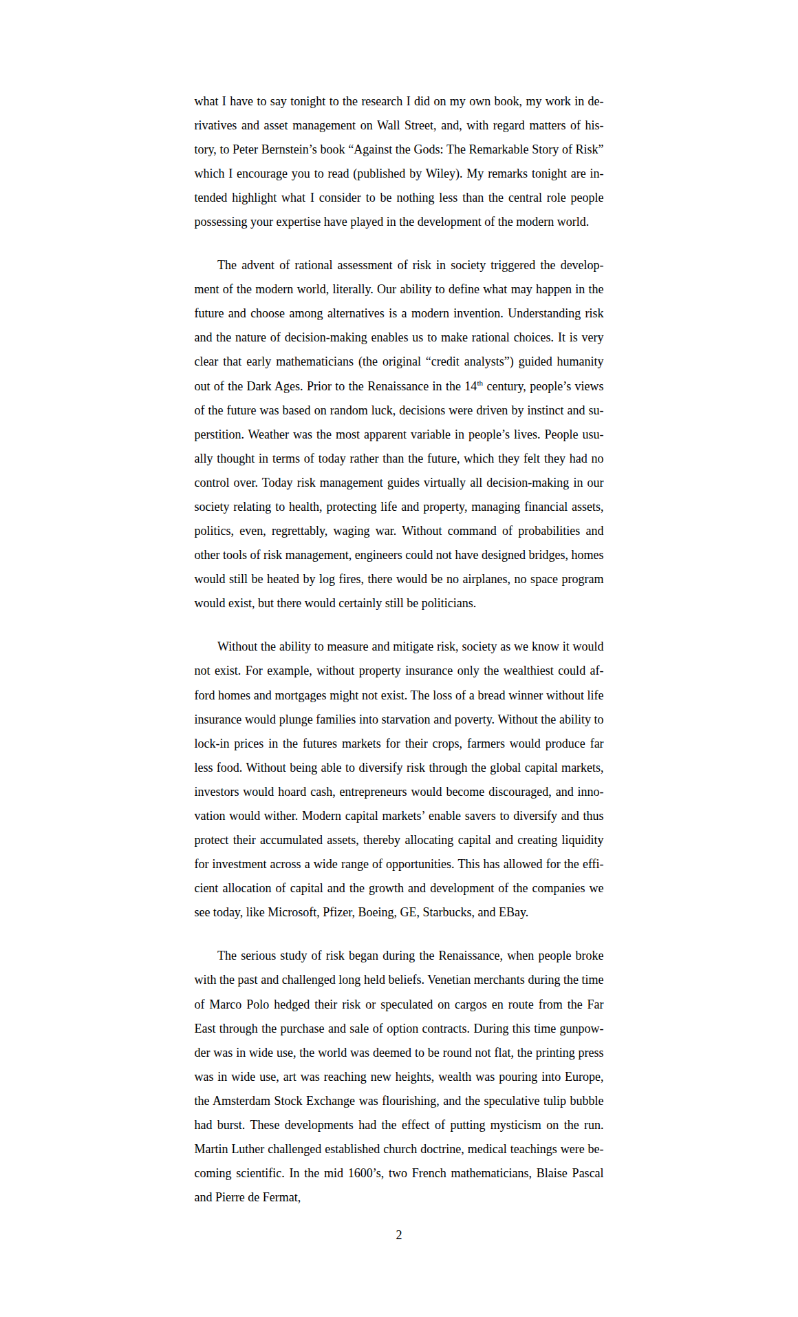what I have to say tonight to the research I did on my own book, my work in derivatives and asset management on Wall Street, and, with regard matters of history, to Peter Bernstein’s book “Against the Gods: The Remarkable Story of Risk” which I encourage you to read (published by Wiley). My remarks tonight are intended highlight what I consider to be nothing less than the central role people possessing your expertise have played in the development of the modern world.
The advent of rational assessment of risk in society triggered the development of the modern world, literally. Our ability to define what may happen in the future and choose among alternatives is a modern invention. Understanding risk and the nature of decision-making enables us to make rational choices. It is very clear that early mathematicians (the original “credit analysts”) guided humanity out of the Dark Ages. Prior to the Renaissance in the 14th century, people’s views of the future was based on random luck, decisions were driven by instinct and superstition. Weather was the most apparent variable in people’s lives. People usually thought in terms of today rather than the future, which they felt they had no control over. Today risk management guides virtually all decision-making in our society relating to health, protecting life and property, managing financial assets, politics, even, regrettably, waging war. Without command of probabilities and other tools of risk management, engineers could not have designed bridges, homes would still be heated by log fires, there would be no airplanes, no space program would exist, but there would certainly still be politicians.
Without the ability to measure and mitigate risk, society as we know it would not exist. For example, without property insurance only the wealthiest could afford homes and mortgages might not exist. The loss of a bread winner without life insurance would plunge families into starvation and poverty. Without the ability to lock-in prices in the futures markets for their crops, farmers would produce far less food. Without being able to diversify risk through the global capital markets, investors would hoard cash, entrepreneurs would become discouraged, and innovation would wither. Modern capital markets’ enable savers to diversify and thus protect their accumulated assets, thereby allocating capital and creating liquidity for investment across a wide range of opportunities. This has allowed for the efficient allocation of capital and the growth and development of the companies we see today, like Microsoft, Pfizer, Boeing, GE, Starbucks, and EBay.
The serious study of risk began during the Renaissance, when people broke with the past and challenged long held beliefs. Venetian merchants during the time of Marco Polo hedged their risk or speculated on cargos en route from the Far East through the purchase and sale of option contracts. During this time gunpowder was in wide use, the world was deemed to be round not flat, the printing press was in wide use, art was reaching new heights, wealth was pouring into Europe, the Amsterdam Stock Exchange was flourishing, and the speculative tulip bubble had burst. These developments had the effect of putting mysticism on the run. Martin Luther challenged established church doctrine, medical teachings were becoming scientific. In the mid 1600’s, two French mathematicians, Blaise Pascal and Pierre de Fermat,
2